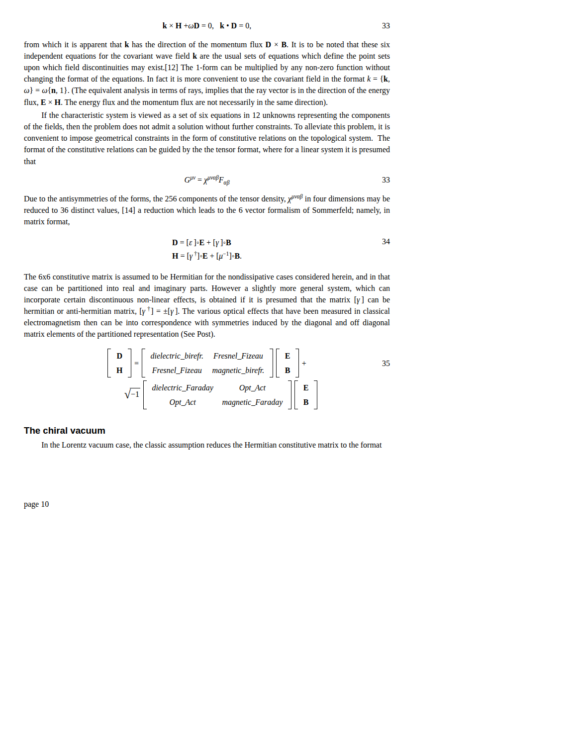k × H +ωD = 0, k • D = 0,
33
from which it is apparent that k has the direction of the momentum flux D × B. It is to be noted that these six independent equations for the covariant wave field k are the usual sets of equations which define the point sets upon which field discontinuities may exist.[12] The 1-form can be multiplied by any non-zero function without changing the format of the equations. In fact it is more convenient to use the covariant field in the format k = {k, ω} = ω{n, 1}. (The equivalent analysis in terms of rays, implies that the ray vector is in the direction of the energy flux, E × H. The energy flux and the momentum flux are not necessarily in the same direction).
If the characteristic system is viewed as a set of six equations in 12 unknowns representing the components of the fields, then the problem does not admit a solution without further constraints. To alleviate this problem, it is convenient to impose geometrical constraints in the form of constitutive relations on the topological system. The format of the constitutive relations can be guided by the the tensor format, where for a linear system it is presumed that
Gμν = χμναβFαβ
33
Due to the antisymmetries of the forms, the 256 components of the tensor density, χμναβ in four dimensions may be reduced to 36 distinct values, [14] a reduction which leads to the 6 vector formalism of Sommerfeld; namely, in matrix format,
D = [ε ]◦E + [γ ]◦B
H = [γ †]◦E + [μ−1]◦B.
34
The 6x6 constitutive matrix is assumed to be Hermitian for the nondissipative cases considered herein, and in that case can be partitioned into real and imaginary parts. However a slightly more general system, which can incorporate certain discontinuous non-linear effects, is obtained if it is presumed that the matrix [γ ] can be hermitian or anti-hermitian matrix, [γ †] = ±[γ ]. The various optical effects that have been measured in classical electromagnetism then can be into correspondence with symmetries induced by the diagonal and off diagonal matrix elements of the partitioned representation (See Post).
| D |
| H |
=
| dielectric_birefr. | Fresnel_Fizeau |
| Fresnel_Fizeau | magnetic_birefr. |
| E |
| B |
+
√−1
| dielectric_Faraday | Opt_Act |
| Opt_Act | magnetic_Faraday |
| E |
| B |
35
The chiral vacuum
In the Lorentz vacuum case, the classic assumption reduces the Hermitian constitutive matrix to the format
page 10